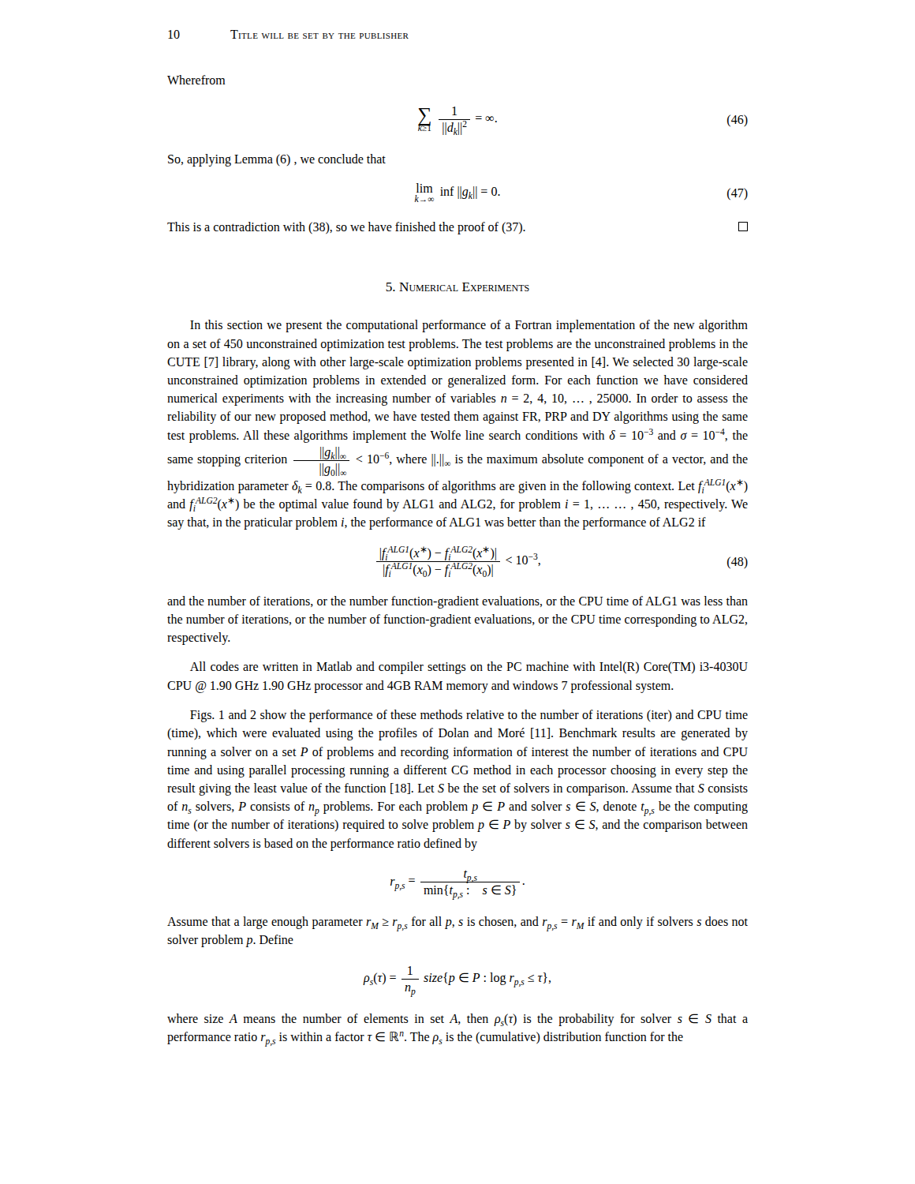10 Title will be set by the publisher
Wherefrom
∑k≥1 1||dk||2 = ∞. (46)
So, applying Lemma (6) , we conclude that
lim k→∞ inf ||gk|| = 0. (47)
This is a contradiction with (38), so we have finished the proof of (37).
5. Numerical Experiments
In this section we present the computational performance of a Fortran implementation of the new algorithm on a set of 450 unconstrained optimization test problems. The test problems are the unconstrained problems in the CUTE [7] library, along with other large-scale optimization problems presented in [4]. We selected 30 large-scale unconstrained optimization problems in extended or generalized form. For each function we have considered numerical experiments with the increasing number of variables n = 2, 4, 10, … , 25000. In order to assess the reliability of our new proposed method, we have tested them against FR, PRP and DY algorithms using the same test problems. All these algorithms implement the Wolfe line search conditions with δ = 10−3 and σ = 10−4, the same stopping criterion ||gk||∞||g0||∞ < 10−6, where ||.||∞ is the maximum absolute component of a vector, and the hybridization parameter δk = 0.8. The comparisons of algorithms are given in the following context. Let fiALG1(x∗) and fiALG2(x∗) be the optimal value found by ALG1 and ALG2, for problem i = 1, … … , 450, respectively. We say that, in the praticular problem i, the performance of ALG1 was better than the performance of ALG2 if
|fiALG1(x∗) − fiALG2(x∗)| |fiALG1(x0) − fiALG2(x0)| < 10−3, (48)
and the number of iterations, or the number function-gradient evaluations, or the CPU time of ALG1 was less than the number of iterations, or the number of function-gradient evaluations, or the CPU time corresponding to ALG2, respectively.
All codes are written in Matlab and compiler settings on the PC machine with Intel(R) Core(TM) i3-4030U CPU @ 1.90 GHz 1.90 GHz processor and 4GB RAM memory and windows 7 professional system.
Figs. 1 and 2 show the performance of these methods relative to the number of iterations (iter) and CPU time (time), which were evaluated using the profiles of Dolan and Moré [11]. Benchmark results are generated by running a solver on a set P of problems and recording information of interest the number of iterations and CPU time and using parallel processing running a different CG method in each processor choosing in every step the result giving the least value of the function [18]. Let S be the set of solvers in comparison. Assume that S consists of ns solvers, P consists of np problems. For each problem p ∈ P and solver s ∈ S, denote tp,s be the computing time (or the number of iterations) required to solve problem p ∈ P by solver s ∈ S, and the comparison between different solvers is based on the performance ratio defined by
rp,s = tp,s min{tp,s : s ∈ S} .
Assume that a large enough parameter rM ≥ rp,s for all p, s is chosen, and rp,s = rM if and only if solvers s does not solver problem p. Define
ρs(τ) = 1 np size{p ∈ P : log rp,s ≤ τ},
where size A means the number of elements in set A, then ρs(τ) is the probability for solver s ∈ S that a performance ratio rp,s is within a factor τ ∈ ℝn. The ρs is the (cumulative) distribution function for the